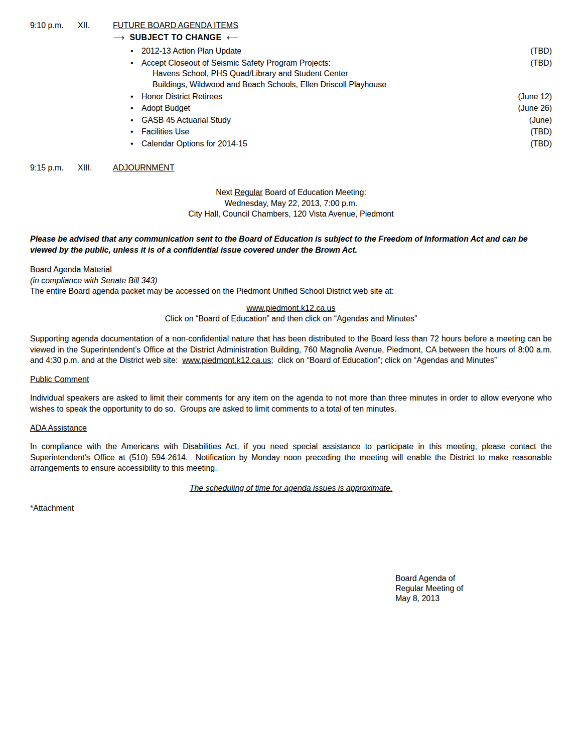9:10 p.m. XII. FUTURE BOARD AGENDA ITEMS
⟶ SUBJECT TO CHANGE ⟵
2012-13 Action Plan Update(TBD)
Accept Closeout of Seismic Safety Program Projects:(TBD)
Havens School, PHS Quad/Library and Student Center
Buildings, Wildwood and Beach Schools, Ellen Driscoll Playhouse
Honor District Retirees(June 12)
Adopt Budget(June 26)
GASB 45 Actuarial Study(June)
Facilities Use(TBD)
Calendar Options for 2014-15(TBD)
9:15 p.m. XIII. ADJOURNMENT
Next Regular Board of Education Meeting:
Wednesday, May 22, 2013, 7:00 p.m.
City Hall, Council Chambers, 120 Vista Avenue, Piedmont
Please be advised that any communication sent to the Board of Education is subject to the Freedom of Information Act and can be viewed by the public, unless it is of a confidential issue covered under the Brown Act.
Board Agenda Material
(in compliance with Senate Bill 343)
The entire Board agenda packet may be accessed on the Piedmont Unified School District web site at:
www.piedmont.k12.ca.us
Click on “Board of Education” and then click on “Agendas and Minutes”
Supporting agenda documentation of a non-confidential nature that has been distributed to the Board less than 72 hours before a meeting can be viewed in the Superintendent’s Office at the District Administration Building, 760 Magnolia Avenue, Piedmont, CA between the hours of 8:00 a.m. and 4:30 p.m. and at the District web site: www.piedmont.k12.ca.us; click on “Board of Education”; click on “Agendas and Minutes”
Public Comment
Individual speakers are asked to limit their comments for any item on the agenda to not more than three minutes in order to allow everyone who wishes to speak the opportunity to do so. Groups are asked to limit comments to a total of ten minutes.
ADA Assistance
In compliance with the Americans with Disabilities Act, if you need special assistance to participate in this meeting, please contact the Superintendent's Office at (510) 594-2614. Notification by Monday noon preceding the meeting will enable the District to make reasonable arrangements to ensure accessibility to this meeting.
The scheduling of time for agenda issues is approximate.
*Attachment
Board Agenda of
Regular Meeting of
May 8, 2013